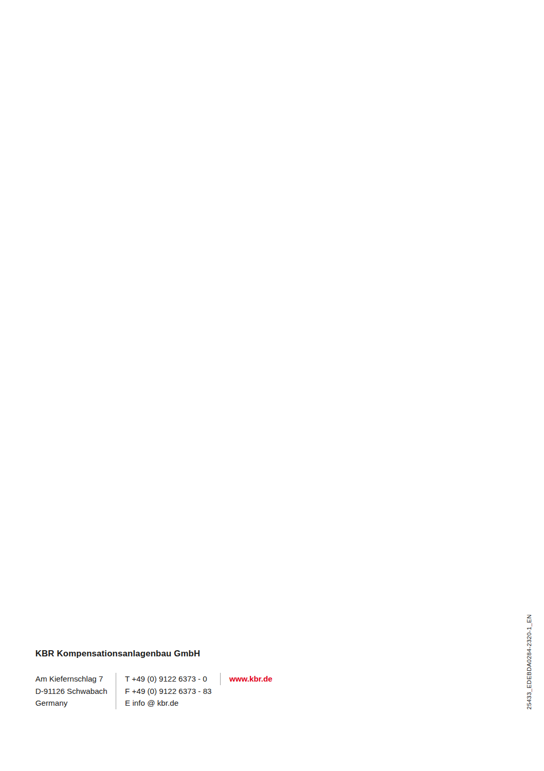KBR Kompensationsanlagenbau GmbH
Am Kiefernschlag 7
D-91126 Schwabach
Germany
T +49 (0) 9122 6373 - 0
F +49 (0) 9122 6373 - 83
E info @ kbr.de
www.kbr.de
25433_EDEBDA0284-2320-1_EN